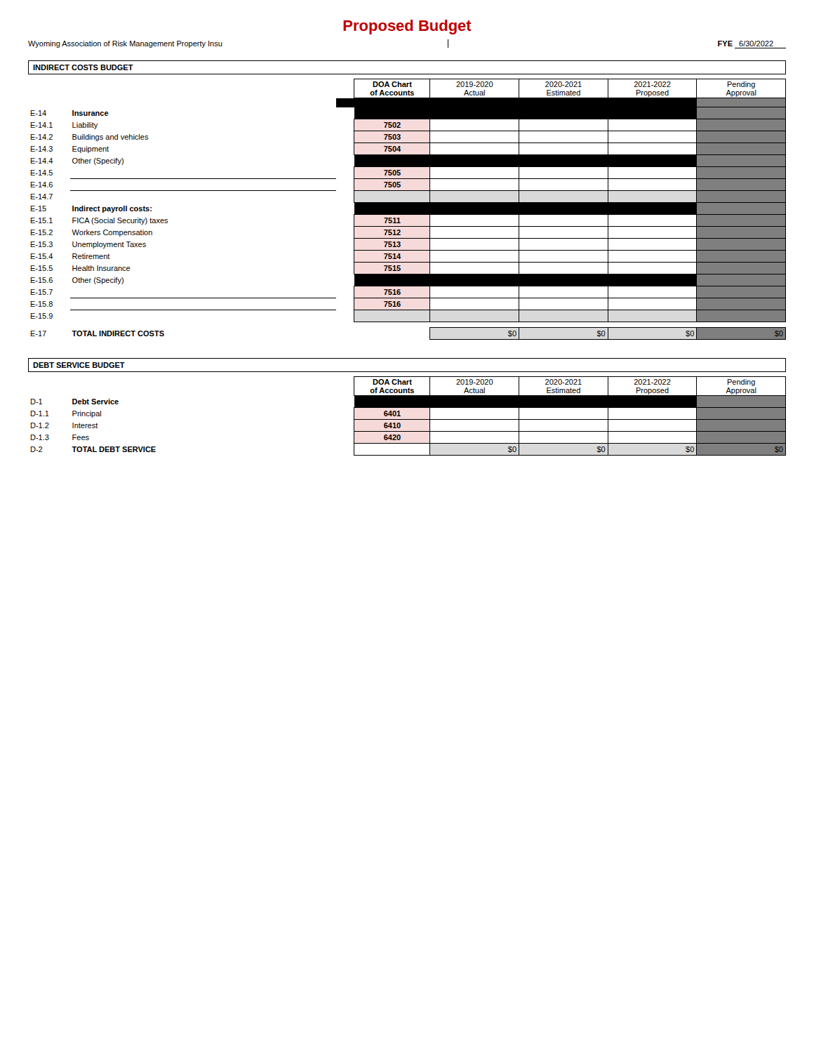Proposed Budget
Wyoming Association of Risk Management Property Insu
FYE 6/30/2022
INDIRECT COSTS BUDGET
| | | | DOA Chart of Accounts | 2019-2020 Actual | 2020-2021 Estimated | 2021-2022 Proposed | Pending Approval |
| E-14 | Insurance | | | | | | |
| E-14.1 | Liability | | 7502 | | | | |
| E-14.2 | Buildings and vehicles | | 7503 | | | | |
| E-14.3 | Equipment | | 7504 | | | | |
| E-14.4 | Other (Specify) | | | | | | |
| E-14.5 | | | 7505 | | | | |
| E-14.6 | | | 7505 | | | | |
| E-14.7 | | | | | | | |
| E-15 | Indirect payroll costs: | | | | | | |
| E-15.1 | FICA (Social Security) taxes | | 7511 | | | | |
| E-15.2 | Workers Compensation | | 7512 | | | | |
| E-15.3 | Unemployment Taxes | | 7513 | | | | |
| E-15.4 | Retirement | | 7514 | | | | |
| E-15.5 | Health Insurance | | 7515 | | | | |
| E-15.6 | Other (Specify) | | | | | | |
| E-15.7 | | | 7516 | | | | |
| E-15.8 | | | 7516 | | | | |
| E-15.9 | | | | | | | |
| E-17 | TOTAL INDIRECT COSTS | | | $0 | $0 | $0 | $0 |
DEBT SERVICE BUDGET
| | | | DOA Chart of Accounts | 2019-2020 Actual | 2020-2021 Estimated | 2021-2022 Proposed | Pending Approval |
| D-1 | Debt Service | | | | | | |
| D-1.1 | Principal | | 6401 | | | | |
| D-1.2 | Interest | | 6410 | | | | |
| D-1.3 | Fees | | 6420 | | | | |
| D-2 | TOTAL DEBT SERVICE | | | $0 | $0 | $0 | $0 |